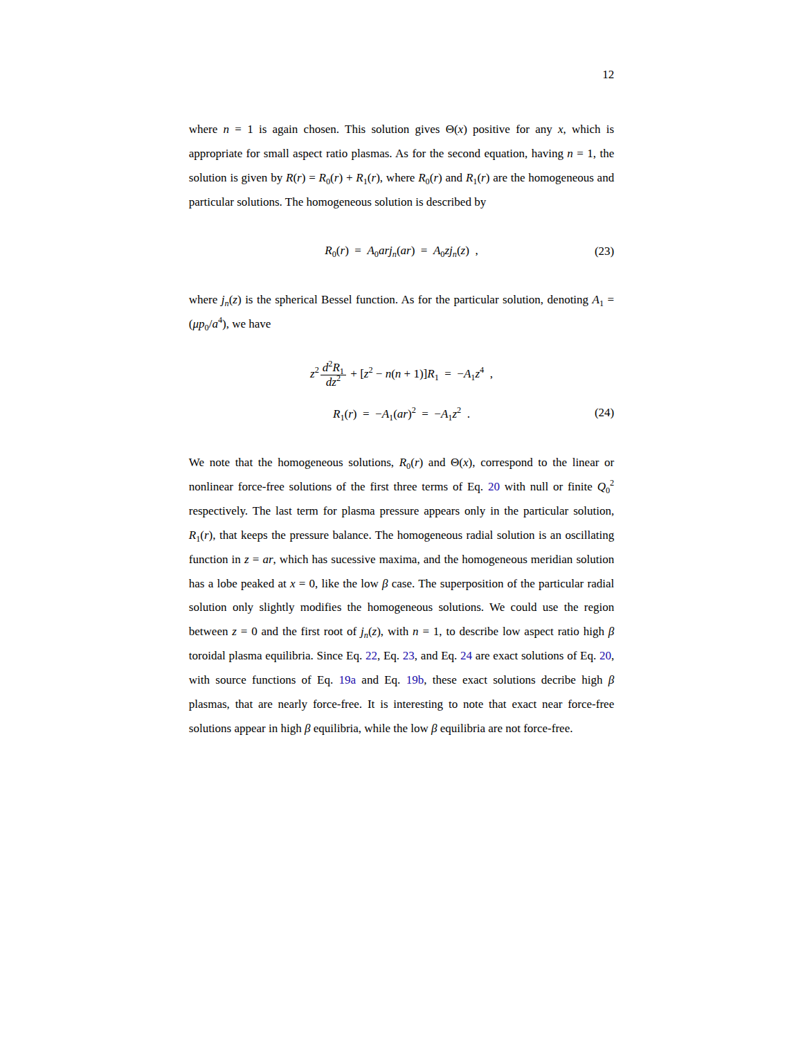12
where n = 1 is again chosen. This solution gives Θ(x) positive for any x, which is appropriate for small aspect ratio plasmas. As for the second equation, having n = 1, the solution is given by R(r) = R0(r) + R1(r), where R0(r) and R1(r) are the homogeneous and particular solutions. The homogeneous solution is described by
R0(r) = A0arjn(ar) = A0zjn(z) , (23)
where jn(z) is the spherical Bessel function. As for the particular solution, denoting A1 = (μp0/a4), we have
z2d2R1 dz2 + [z2 − n(n + 1)]R1 = −A1z4 , R1(r) = −A1(ar)2 = −A1z2 . (24)
We note that the homogeneous solutions, R0(r) and Θ(x), correspond to the linear or nonlinear force-free solutions of the first three terms of Eq. 20 with null or finite Q02 respectively. The last term for plasma pressure appears only in the particular solution, R1(r), that keeps the pressure balance. The homogeneous radial solution is an oscillating function in z = ar, which has sucessive maxima, and the homogeneous meridian solution has a lobe peaked at x = 0, like the low β case. The superposition of the particular radial solution only slightly modifies the homogeneous solutions. We could use the region between z = 0 and the first root of jn(z), with n = 1, to describe low aspect ratio high β toroidal plasma equilibria. Since Eq. 22, Eq. 23, and Eq. 24 are exact solutions of Eq. 20, with source functions of Eq. 19a and Eq. 19b, these exact solutions decribe high β plasmas, that are nearly force-free. It is interesting to note that exact near force-free solutions appear in high β equilibria, while the low β equilibria are not force-free.